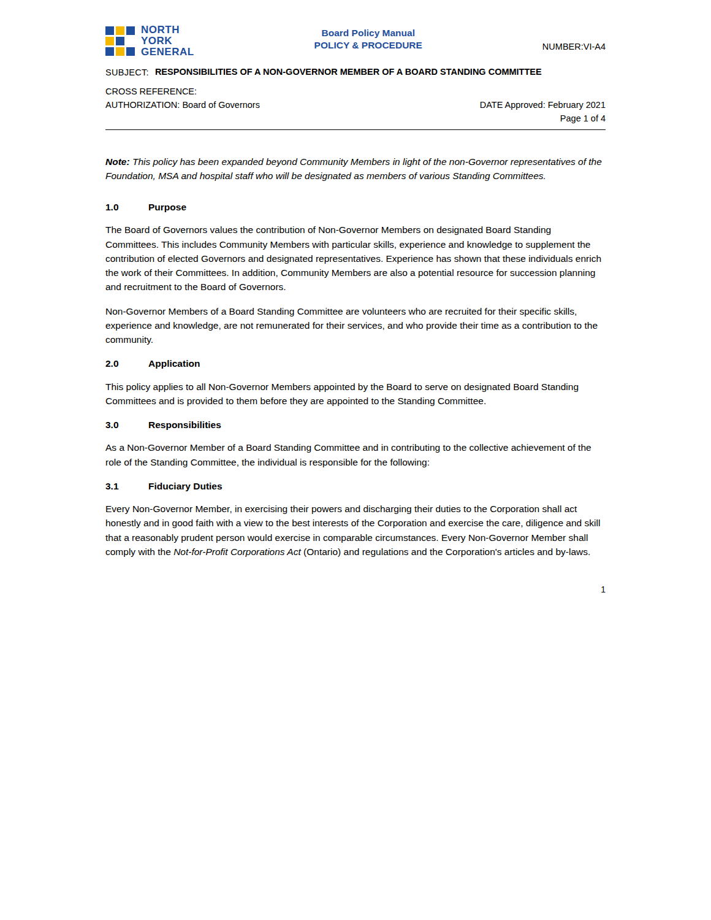NORTH
YORK
GENERAL
Board Policy Manual
POLICY & PROCEDURE
NUMBER:VI-A4
SUBJECT:
Responsibilities of a Non-Governor Member of a Board Standing Committee
CROSS REFERENCE:
AUTHORIZATION: Board of Governors DATE Approved: February 2021
Page 1 of 4
Note: This policy has been expanded beyond Community Members in light of the non-Governor representatives of the Foundation, MSA and hospital staff who will be designated as members of various Standing Committees.
1.0 Purpose
The Board of Governors values the contribution of Non-Governor Members on designated Board Standing Committees. This includes Community Members with particular skills, experience and knowledge to supplement the contribution of elected Governors and designated representatives. Experience has shown that these individuals enrich the work of their Committees. In addition, Community Members are also a potential resource for succession planning and recruitment to the Board of Governors.
Non-Governor Members of a Board Standing Committee are volunteers who are recruited for their specific skills, experience and knowledge, are not remunerated for their services, and who provide their time as a contribution to the community.
2.0 Application
This policy applies to all Non-Governor Members appointed by the Board to serve on designated Board Standing Committees and is provided to them before they are appointed to the Standing Committee.
3.0 Responsibilities
As a Non-Governor Member of a Board Standing Committee and in contributing to the collective achievement of the role of the Standing Committee, the individual is responsible for the following:
3.1 Fiduciary Duties
Every Non-Governor Member, in exercising their powers and discharging their duties to the Corporation shall act honestly and in good faith with a view to the best interests of the Corporation and exercise the care, diligence and skill that a reasonably prudent person would exercise in comparable circumstances. Every Non-Governor Member shall comply with the Not-for-Profit Corporations Act (Ontario) and regulations and the Corporation's articles and by-laws.
1